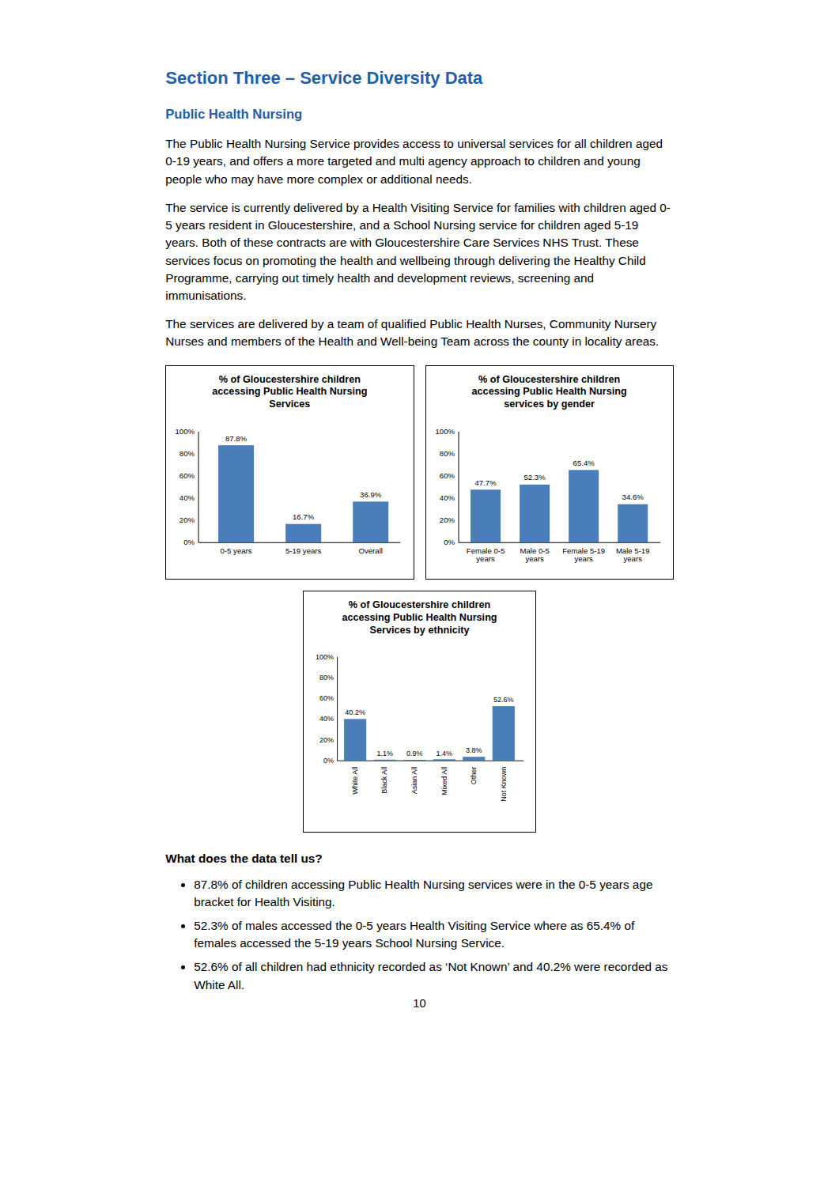Section Three – Service Diversity Data
Public Health Nursing
The Public Health Nursing Service provides access to universal services for all children aged 0-19 years, and offers a more targeted and multi agency approach to children and young people who may have more complex or additional needs.
The service is currently delivered by a Health Visiting Service for families with children aged 0-5 years resident in Gloucestershire, and a School Nursing service for children aged 5-19 years. Both of these contracts are with Gloucestershire Care Services NHS Trust. These services focus on promoting the health and wellbeing through delivering the Healthy Child Programme, carrying out timely health and development reviews, screening and immunisations.
The services are delivered by a team of qualified Public Health Nurses, Community Nursery Nurses and members of the Health and Well-being Team across the county in locality areas.
% of Gloucestershire children
accessing Public Health Nursing
Services
100% 80% 60% 40% 20% 0% 87.8% 16.7% 36.9% 0-5 years 5-19 years Overall
% of Gloucestershire children
accessing Public Health Nursing
services by gender
100% 80% 60% 40% 20% 0% 47.7% 52.3% 65.4% 34.6% Female 0-5 years Male 0-5 years Female 5-19 years Male 5-19 years
% of Gloucestershire children
accessing Public Health Nursing
Services by ethnicity
100% 80% 60% 40% 20% 0% 40.2% 1.1% 0.9% 1.4% 3.8% 52.6% White All Black All Asian All Mixed All Other Not Known
What does the data tell us?
87.8% of children accessing Public Health Nursing services were in the 0-5 years age bracket for Health Visiting.
52.3% of males accessed the 0-5 years Health Visiting Service where as 65.4% of females accessed the 5-19 years School Nursing Service.
52.6% of all children had ethnicity recorded as ‘Not Known’ and 40.2% were recorded as White All.
10